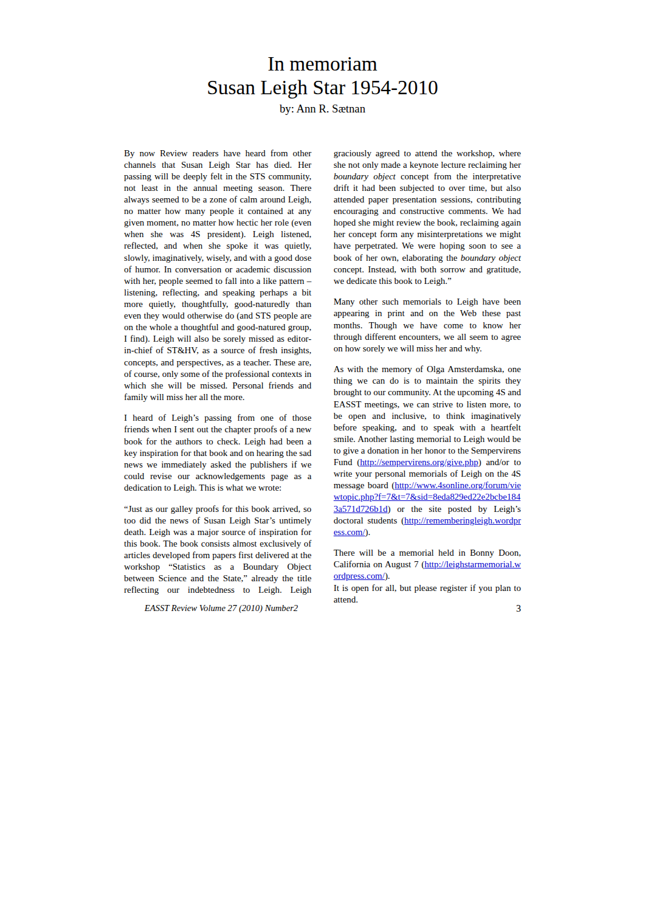In memoriamSusan Leigh Star 1954-2010
by: Ann R. Sætnan
By now Review readers have heard from other channels that Susan Leigh Star has died. Her passing will be deeply felt in the STS community, not least in the annual meeting season. There always seemed to be a zone of calm around Leigh, no matter how many people it contained at any given moment, no matter how hectic her role (even when she was 4S president). Leigh listened, reflected, and when she spoke it was quietly, slowly, imaginatively, wisely, and with a good dose of humor. In conversation or academic discussion with her, people seemed to fall into a like pattern – listening, reflecting, and speaking perhaps a bit more quietly, thoughtfully, good-naturedly than even they would otherwise do (and STS people are on the whole a thoughtful and good-natured group, I find). Leigh will also be sorely missed as editor-in-chief of ST&HV, as a source of fresh insights, concepts, and perspectives, as a teacher. These are, of course, only some of the professional contexts in which she will be missed. Personal friends and family will miss her all the more.
I heard of Leigh’s passing from one of those friends when I sent out the chapter proofs of a new book for the authors to check. Leigh had been a key inspiration for that book and on hearing the sad news we immediately asked the publishers if we could revise our acknowledgements page as a dedication to Leigh. This is what we wrote:
“Just as our galley proofs for this book arrived, so too did the news of Susan Leigh Star’s untimely death. Leigh was a major source of inspiration for this book. The book consists almost exclusively of articles developed from papers first delivered at the workshop “Statistics as a Boundary Object between Science and the State,” already the title reflecting our indebtedness to Leigh. Leigh graciously agreed to attend the workshop, where she not only made a keynote lecture reclaiming her boundary object concept from the interpretative drift it had been subjected to over time, but also attended paper presentation sessions, contributing encouraging and constructive comments. We had hoped she might review the book, reclaiming again her concept form any misinterpretations we might have perpetrated. We were hoping soon to see a book of her own, elaborating the boundary object concept. Instead, with both sorrow and gratitude, we dedicate this book to Leigh.”
Many other such memorials to Leigh have been appearing in print and on the Web these past months. Though we have come to know her through different encounters, we all seem to agree on how sorely we will miss her and why.
As with the memory of Olga Amsterdamska, one thing we can do is to maintain the spirits they brought to our community. At the upcoming 4S and EASST meetings, we can strive to listen more, to be open and inclusive, to think imaginatively before speaking, and to speak with a heartfelt smile. Another lasting memorial to Leigh would be to give a donation in her honor to the Sempervirens Fund (http://sempervirens.org/give.php) and/or to write your personal memorials of Leigh on the 4S message board (http://www.4sonline.org/forum/viewtopic.php?f=7&t=7&sid=8eda829ed22e2bcbe1843a571d726b1d) or the site posted by Leigh’s doctoral students (http://rememberingleigh.wordpress.com/).
There will be a memorial held in Bonny Doon, California on August 7 (http://leighstarmemorial.wordpress.com/).
It is open for all, but please register if you plan to attend.
3
EASST Review Volume 27 (2010) Number2